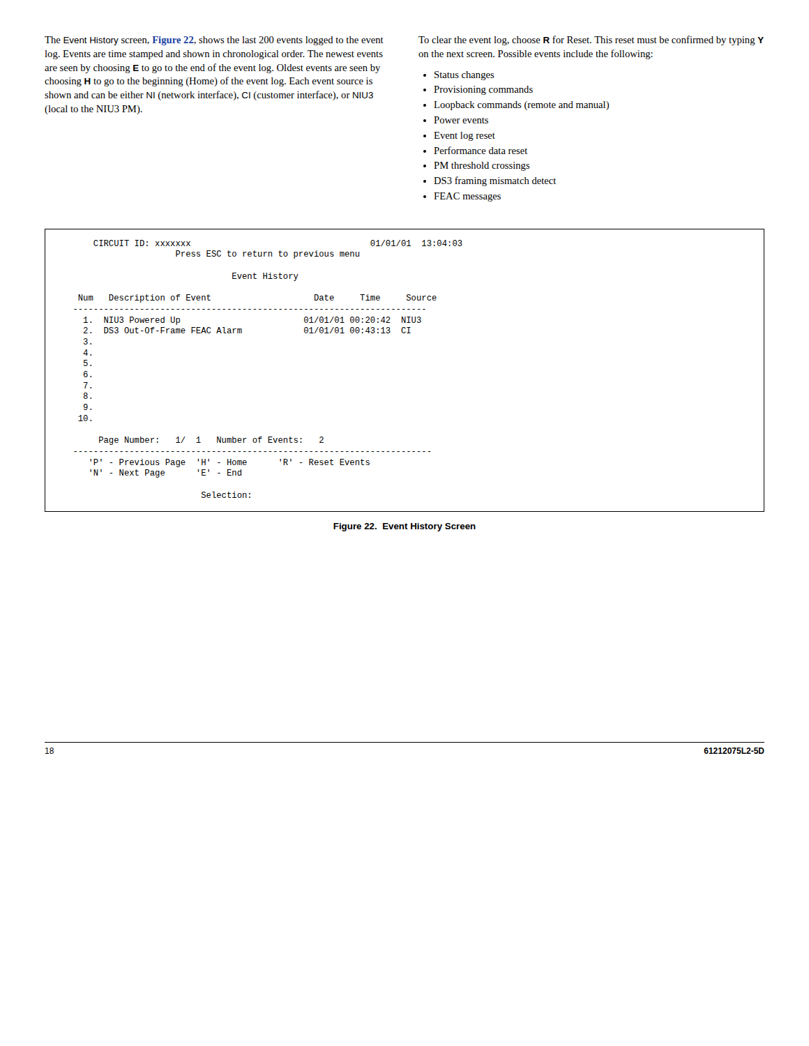The Event History screen, Figure 22, shows the last 200 events logged to the event log. Events are time stamped and shown in chronological order. The newest events are seen by choosing E to go to the end of the event log. Oldest events are seen by choosing H to go to the beginning (Home) of the event log. Each event source is shown and can be either NI (network interface), CI (customer interface), or NIU3 (local to the NIU3 PM).
To clear the event log, choose R for Reset. This reset must be confirmed by typing Y on the next screen. Possible events include the following:
Status changes
Provisioning commands
Loopback commands (remote and manual)
Power events
Event log reset
Performance data reset
PM threshold crossings
DS3 framing mismatch detect
FEAC messages
CIRCUIT ID: xxxxxxx 01/01/01 13:04:03 Press ESC to return to previous menu Event History Num Description of Event Date Time Source --------------------------------------------------------------------- 1. NIU3 Powered Up 01/01/01 00:20:42 NIU3 2. DS3 Out-Of-Frame FEAC Alarm 01/01/01 00:43:13 CI 3. 4. 5. 6. 7. 8. 9. 10. Page Number: 1/ 1 Number of Events: 2 ---------------------------------------------------------------------- 'P' - Previous Page 'H' - Home 'R' - Reset Events 'N' - Next Page 'E' - End Selection:
Figure 22. Event History Screen
18
61212075L2-5D